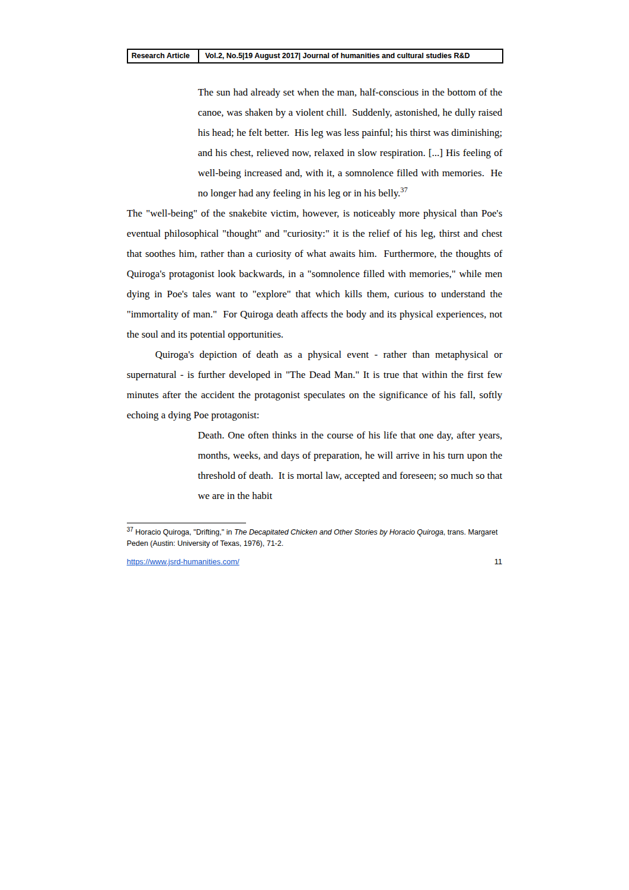Research Article
Vol.2, No.5|19 August 2017| Journal of humanities and cultural studies R&D
The sun had already set when the man, half-conscious in the bottom of the canoe, was shaken by a violent chill. Suddenly, astonished, he dully raised his head; he felt better. His leg was less painful; his thirst was diminishing; and his chest, relieved now, relaxed in slow respiration. [...] His feeling of well-being increased and, with it, a somnolence filled with memories. He no longer had any feeling in his leg or in his belly.37
The "well-being" of the snakebite victim, however, is noticeably more physical than Poe's eventual philosophical "thought" and "curiosity:" it is the relief of his leg, thirst and chest that soothes him, rather than a curiosity of what awaits him. Furthermore, the thoughts of Quiroga's protagonist look backwards, in a "somnolence filled with memories," while men dying in Poe's tales want to "explore" that which kills them, curious to understand the "immortality of man." For Quiroga death affects the body and its physical experiences, not the soul and its potential opportunities.
Quiroga's depiction of death as a physical event - rather than metaphysical or supernatural - is further developed in "The Dead Man." It is true that within the first few minutes after the accident the protagonist speculates on the significance of his fall, softly echoing a dying Poe protagonist:
Death. One often thinks in the course of his life that one day, after years, months, weeks, and days of preparation, he will arrive in his turn upon the threshold of death. It is mortal law, accepted and foreseen; so much so that we are in the habit
37 Horacio Quiroga, "Drifting," in The Decapitated Chicken and Other Stories by Horacio Quiroga, trans. Margaret Peden (Austin: University of Texas, 1976), 71-2.
https://www.jsrd-humanities.com/ 11